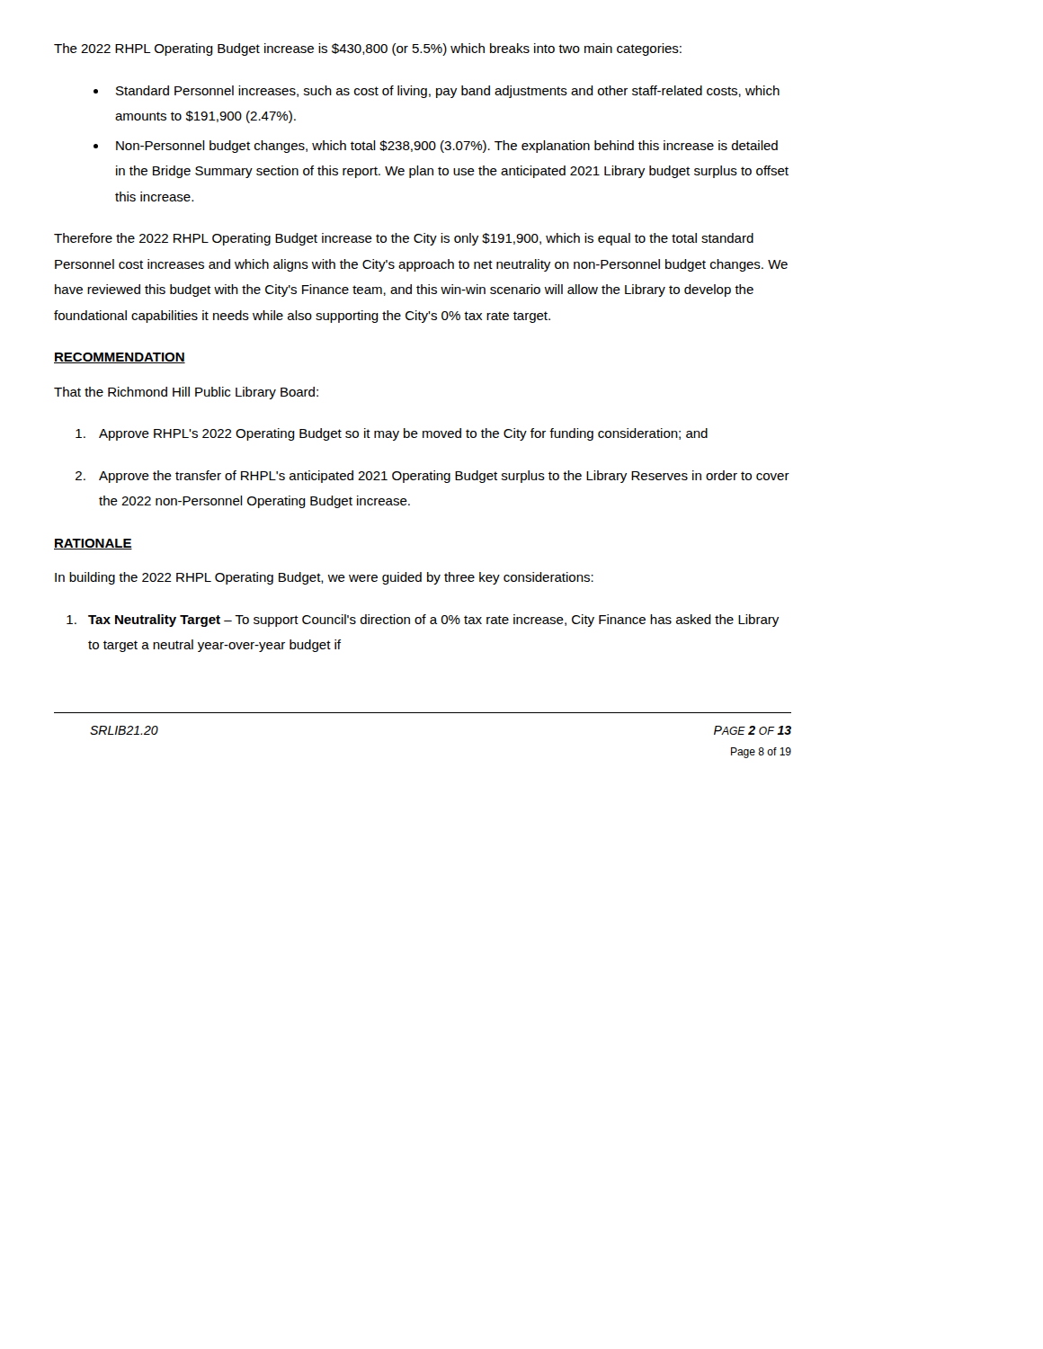The 2022 RHPL Operating Budget increase is $430,800 (or 5.5%) which breaks into two main categories:
Standard Personnel increases, such as cost of living, pay band adjustments and other staff-related costs, which amounts to $191,900 (2.47%).
Non-Personnel budget changes, which total $238,900 (3.07%). The explanation behind this increase is detailed in the Bridge Summary section of this report. We plan to use the anticipated 2021 Library budget surplus to offset this increase.
Therefore the 2022 RHPL Operating Budget increase to the City is only $191,900, which is equal to the total standard Personnel cost increases and which aligns with the City's approach to net neutrality on non-Personnel budget changes. We have reviewed this budget with the City's Finance team, and this win-win scenario will allow the Library to develop the foundational capabilities it needs while also supporting the City's 0% tax rate target.
RECOMMENDATION
That the Richmond Hill Public Library Board:
Approve RHPL's 2022 Operating Budget so it may be moved to the City for funding consideration; and
Approve the transfer of RHPL's anticipated 2021 Operating Budget surplus to the Library Reserves in order to cover the 2022 non-Personnel Operating Budget increase.
RATIONALE
In building the 2022 RHPL Operating Budget, we were guided by three key considerations:
Tax Neutrality Target – To support Council's direction of a 0% tax rate increase, City Finance has asked the Library to target a neutral year-over-year budget if
SRLIB21.20
PAGE 2 OF 13
Page 8 of 19